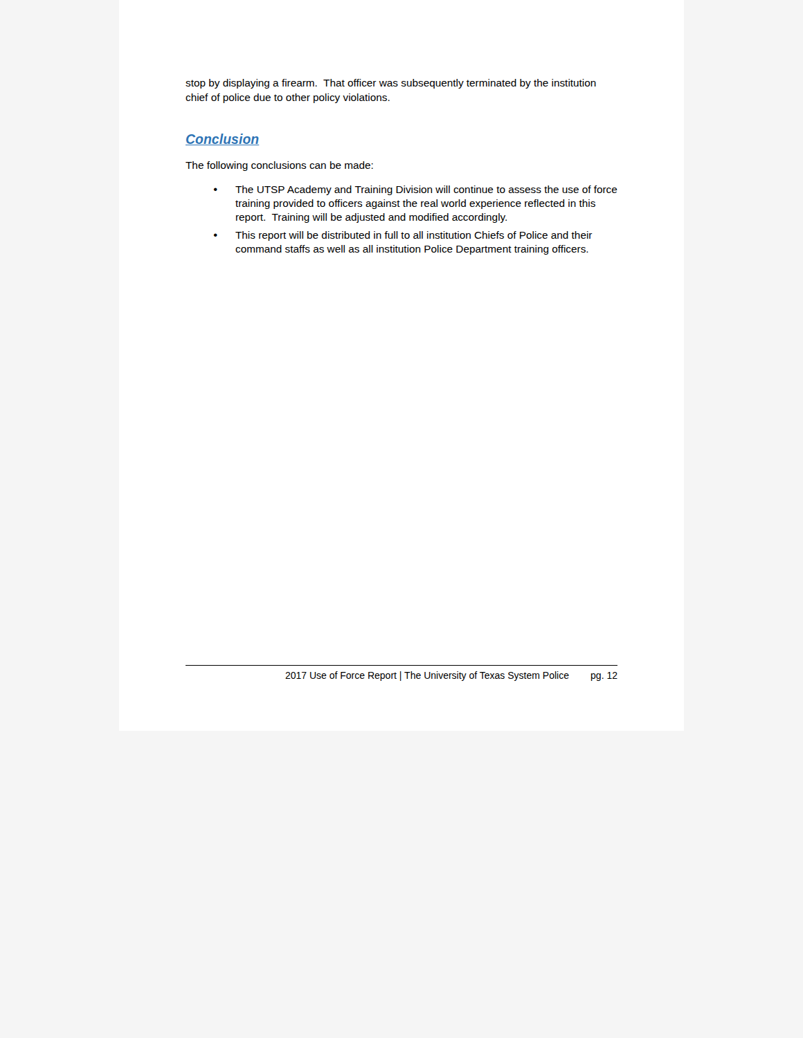stop by displaying a firearm. That officer was subsequently terminated by the institution chief of police due to other policy violations.
Conclusion
The following conclusions can be made:
The UTSP Academy and Training Division will continue to assess the use of force training provided to officers against the real world experience reflected in this report. Training will be adjusted and modified accordingly.
This report will be distributed in full to all institution Chiefs of Police and their command staffs as well as all institution Police Department training officers.
2017 Use of Force Report | The University of Texas System Police pg. 12